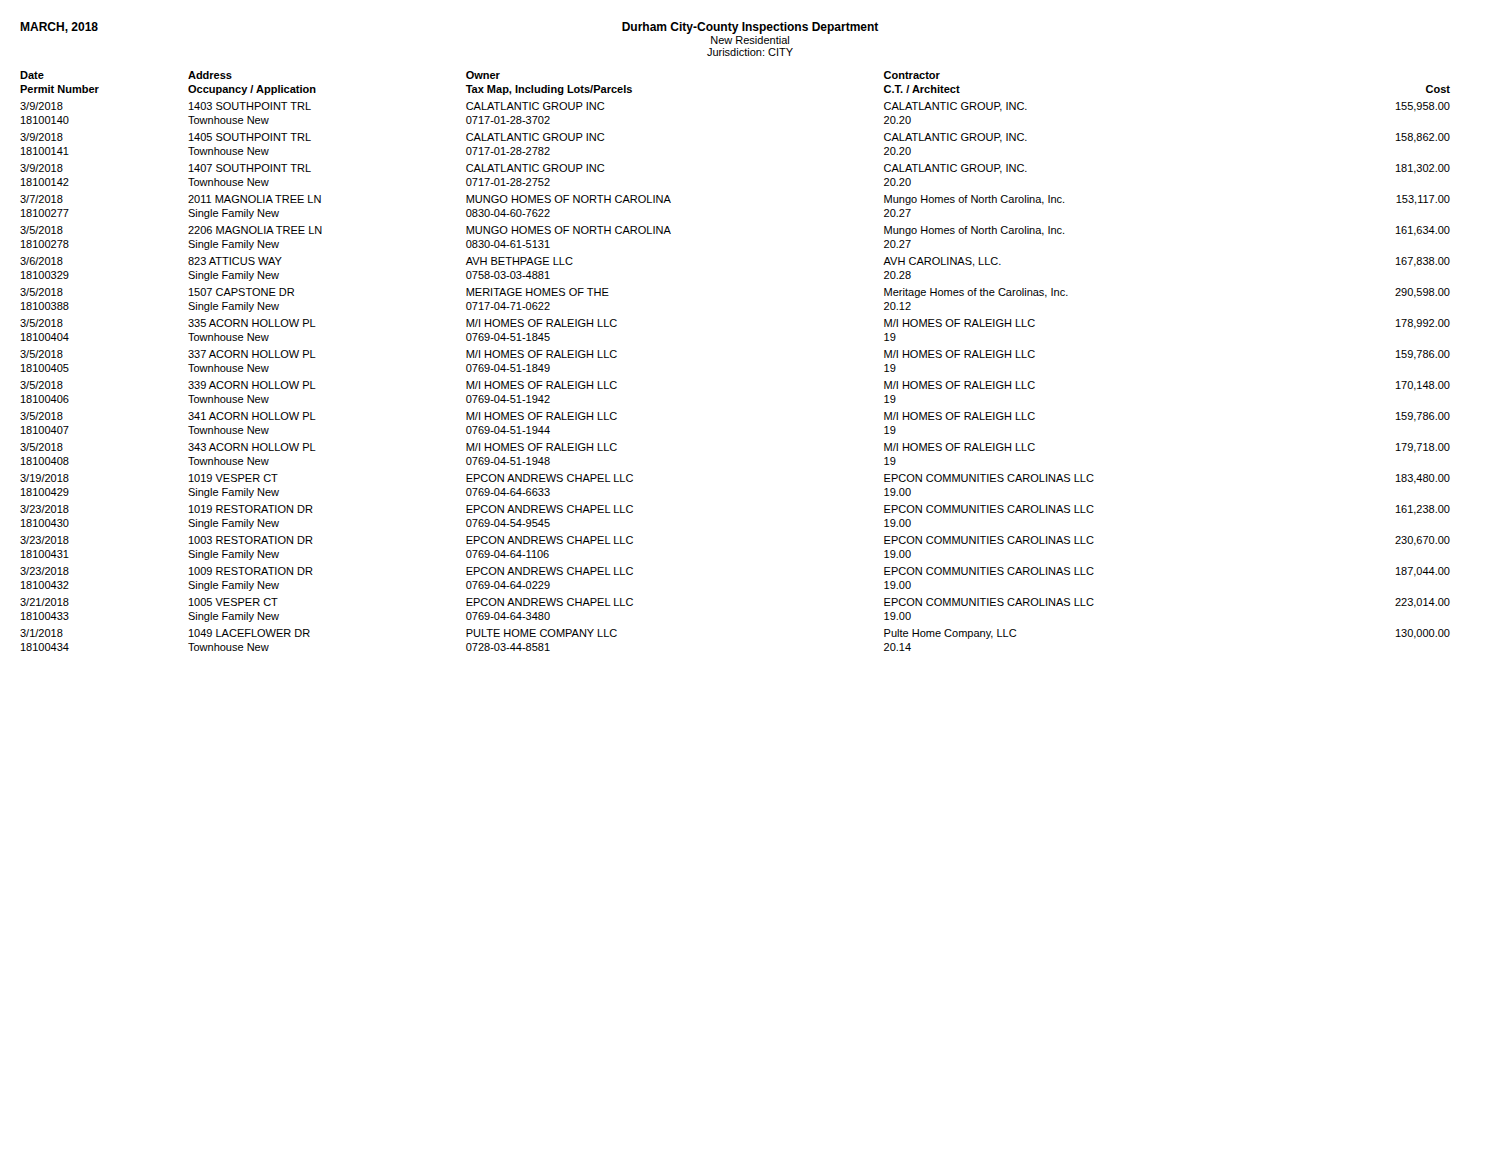MARCH, 2018
Durham City-County Inspections Department
New Residential
Jurisdiction: CITY
| Date | Address | Owner | Contractor | |
| --- | --- | --- | --- | --- |
| Permit Number | Occupancy / Application | Tax Map, Including Lots/Parcels | C.T. / Architect | Cost |
| 3/9/2018 | 1403 SOUTHPOINT TRL | CALATLANTIC GROUP INC | CALATLANTIC GROUP, INC. | 155,958.00 |
| 18100140 | Townhouse New | 0717-01-28-3702 | 20.20 | |
| 3/9/2018 | 1405 SOUTHPOINT TRL | CALATLANTIC GROUP INC | CALATLANTIC GROUP, INC. | 158,862.00 |
| 18100141 | Townhouse New | 0717-01-28-2782 | 20.20 | |
| 3/9/2018 | 1407 SOUTHPOINT TRL | CALATLANTIC GROUP INC | CALATLANTIC GROUP, INC. | 181,302.00 |
| 18100142 | Townhouse New | 0717-01-28-2752 | 20.20 | |
| 3/7/2018 | 2011 MAGNOLIA TREE LN | MUNGO HOMES OF NORTH CAROLINA | Mungo Homes of North Carolina, Inc. | 153,117.00 |
| 18100277 | Single Family New | 0830-04-60-7622 | 20.27 | |
| 3/5/2018 | 2206 MAGNOLIA TREE LN | MUNGO HOMES OF NORTH CAROLINA | Mungo Homes of North Carolina, Inc. | 161,634.00 |
| 18100278 | Single Family New | 0830-04-61-5131 | 20.27 | |
| 3/6/2018 | 823 ATTICUS WAY | AVH BETHPAGE LLC | AVH CAROLINAS, LLC. | 167,838.00 |
| 18100329 | Single Family New | 0758-03-03-4881 | 20.28 | |
| 3/5/2018 | 1507 CAPSTONE DR | MERITAGE HOMES OF THE | Meritage Homes of the Carolinas, Inc. | 290,598.00 |
| 18100388 | Single Family New | 0717-04-71-0622 | 20.12 | |
| 3/5/2018 | 335 ACORN HOLLOW PL | M/I HOMES OF RALEIGH LLC | M/I HOMES OF RALEIGH LLC | 178,992.00 |
| 18100404 | Townhouse New | 0769-04-51-1845 | 19 | |
| 3/5/2018 | 337 ACORN HOLLOW PL | M/I HOMES OF RALEIGH LLC | M/I HOMES OF RALEIGH LLC | 159,786.00 |
| 18100405 | Townhouse New | 0769-04-51-1849 | 19 | |
| 3/5/2018 | 339 ACORN HOLLOW PL | M/I HOMES OF RALEIGH LLC | M/I HOMES OF RALEIGH LLC | 170,148.00 |
| 18100406 | Townhouse New | 0769-04-51-1942 | 19 | |
| 3/5/2018 | 341 ACORN HOLLOW PL | M/I HOMES OF RALEIGH LLC | M/I HOMES OF RALEIGH LLC | 159,786.00 |
| 18100407 | Townhouse New | 0769-04-51-1944 | 19 | |
| 3/5/2018 | 343 ACORN HOLLOW PL | M/I HOMES OF RALEIGH LLC | M/I HOMES OF RALEIGH LLC | 179,718.00 |
| 18100408 | Townhouse New | 0769-04-51-1948 | 19 | |
| 3/19/2018 | 1019 VESPER CT | EPCON ANDREWS CHAPEL LLC | EPCON COMMUNITIES CAROLINAS LLC | 183,480.00 |
| 18100429 | Single Family New | 0769-04-64-6633 | 19.00 | |
| 3/23/2018 | 1019 RESTORATION DR | EPCON ANDREWS CHAPEL LLC | EPCON COMMUNITIES CAROLINAS LLC | 161,238.00 |
| 18100430 | Single Family New | 0769-04-54-9545 | 19.00 | |
| 3/23/2018 | 1003 RESTORATION DR | EPCON ANDREWS CHAPEL LLC | EPCON COMMUNITIES CAROLINAS LLC | 230,670.00 |
| 18100431 | Single Family New | 0769-04-64-1106 | 19.00 | |
| 3/23/2018 | 1009 RESTORATION DR | EPCON ANDREWS CHAPEL LLC | EPCON COMMUNITIES CAROLINAS LLC | 187,044.00 |
| 18100432 | Single Family New | 0769-04-64-0229 | 19.00 | |
| 3/21/2018 | 1005 VESPER CT | EPCON ANDREWS CHAPEL LLC | EPCON COMMUNITIES CAROLINAS LLC | 223,014.00 |
| 18100433 | Single Family New | 0769-04-64-3480 | 19.00 | |
| 3/1/2018 | 1049 LACEFLOWER DR | PULTE HOME COMPANY LLC | Pulte Home Company, LLC | 130,000.00 |
| 18100434 | Townhouse New | 0728-03-44-8581 | 20.14 | |